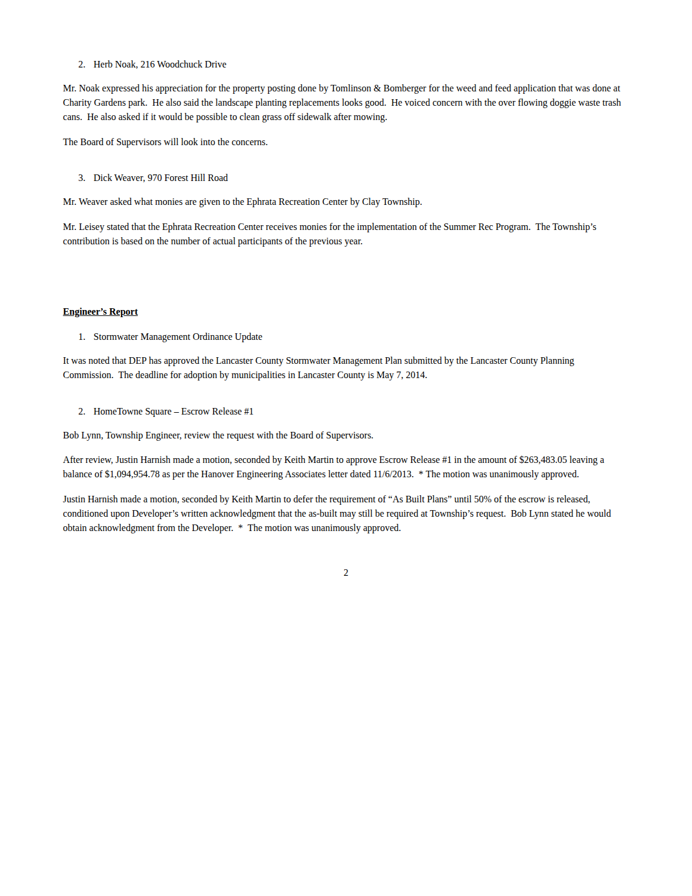Herb Noak, 216 Woodchuck Drive
Mr. Noak expressed his appreciation for the property posting done by Tomlinson & Bomberger for the weed and feed application that was done at Charity Gardens park. He also said the landscape planting replacements looks good. He voiced concern with the over flowing doggie waste trash cans. He also asked if it would be possible to clean grass off sidewalk after mowing.
The Board of Supervisors will look into the concerns.
Dick Weaver, 970 Forest Hill Road
Mr. Weaver asked what monies are given to the Ephrata Recreation Center by Clay Township.
Mr. Leisey stated that the Ephrata Recreation Center receives monies for the implementation of the Summer Rec Program. The Township’s contribution is based on the number of actual participants of the previous year.
Engineer’s Report
Stormwater Management Ordinance Update
It was noted that DEP has approved the Lancaster County Stormwater Management Plan submitted by the Lancaster County Planning Commission. The deadline for adoption by municipalities in Lancaster County is May 7, 2014.
HomeTowne Square – Escrow Release #1
Bob Lynn, Township Engineer, review the request with the Board of Supervisors.
After review, Justin Harnish made a motion, seconded by Keith Martin to approve Escrow Release #1 in the amount of $263,483.05 leaving a balance of $1,094,954.78 as per the Hanover Engineering Associates letter dated 11/6/2013. * The motion was unanimously approved.
Justin Harnish made a motion, seconded by Keith Martin to defer the requirement of “As Built Plans” until 50% of the escrow is released, conditioned upon Developer’s written acknowledgment that the as-built may still be required at Township’s request. Bob Lynn stated he would obtain acknowledgment from the Developer. * The motion was unanimously approved.
2